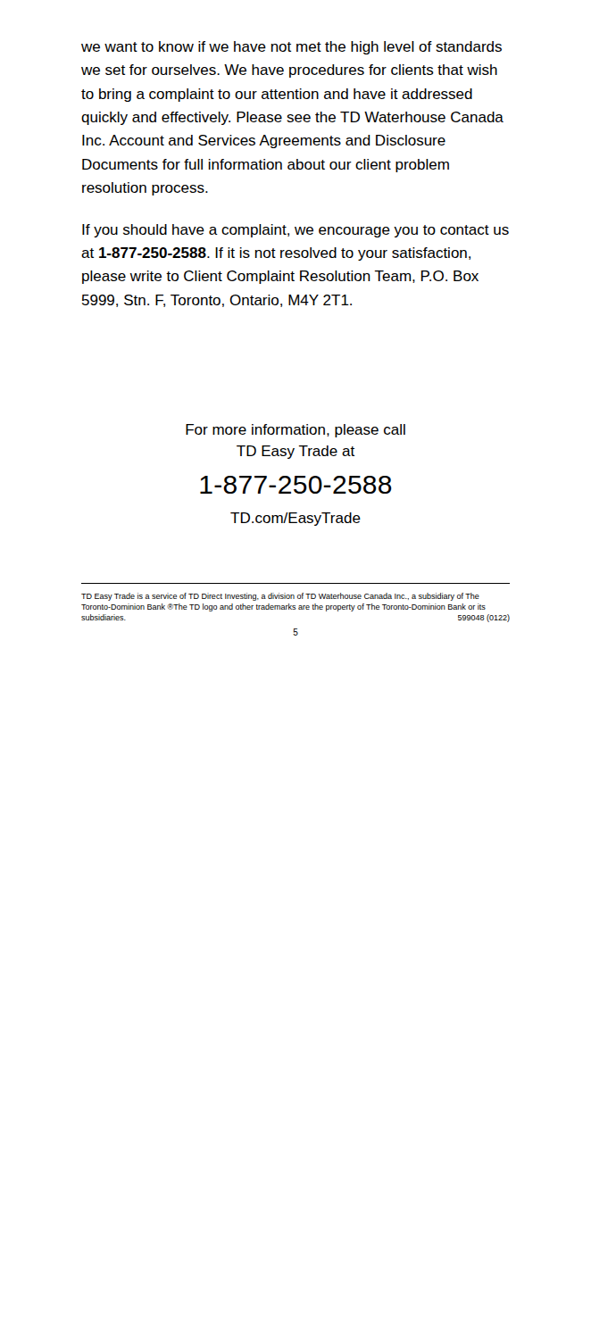we want to know if we have not met the high level of standards we set for ourselves. We have procedures for clients that wish to bring a complaint to our attention and have it addressed quickly and effectively. Please see the TD Waterhouse Canada Inc. Account and Services Agreements and Disclosure Documents for full information about our client problem resolution process.
If you should have a complaint, we encourage you to contact us at 1-877-250-2588. If it is not resolved to your satisfaction, please write to Client Complaint Resolution Team, P.O. Box 5999, Stn. F, Toronto, Ontario, M4Y 2T1.
For more information, please call
TD Easy Trade at
1-877-250-2588
TD.com/EasyTrade
TD Easy Trade is a service of TD Direct Investing, a division of TD Waterhouse Canada Inc., a subsidiary of The Toronto-Dominion Bank ®The TD logo and other trademarks are the property of The Toronto-Dominion Bank or its subsidiaries.599048 (0122)
5